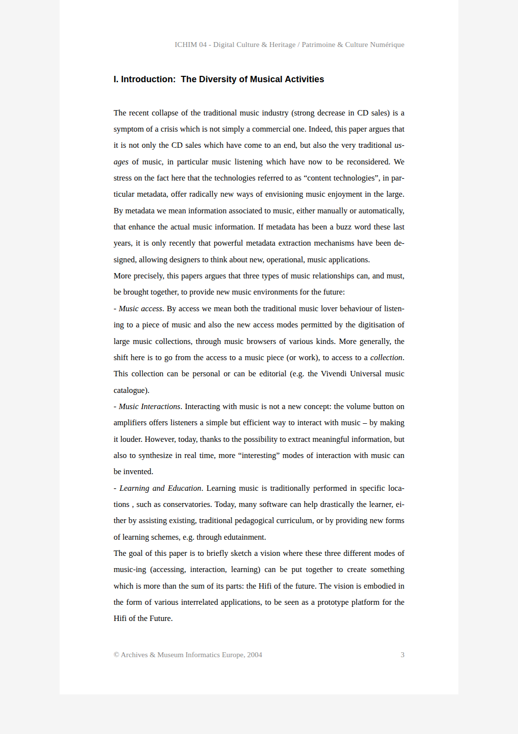ICHIM 04 - Digital Culture & Heritage / Patrimoine & Culture Numérique
I. Introduction: The Diversity of Musical Activities
The recent collapse of the traditional music industry (strong decrease in CD sales) is a symptom of a crisis which is not simply a commercial one. Indeed, this paper argues that it is not only the CD sales which have come to an end, but also the very traditional usages of music, in particular music listening which have now to be reconsidered. We stress on the fact here that the technologies referred to as “content technologies”, in particular metadata, offer radically new ways of envisioning music enjoyment in the large. By metadata we mean information associated to music, either manually or automatically, that enhance the actual music information. If metadata has been a buzz word these last years, it is only recently that powerful metadata extraction mechanisms have been designed, allowing designers to think about new, operational, music applications.
More precisely, this papers argues that three types of music relationships can, and must, be brought together, to provide new music environments for the future:
- Music access. By access we mean both the traditional music lover behaviour of listening to a piece of music and also the new access modes permitted by the digitisation of large music collections, through music browsers of various kinds. More generally, the shift here is to go from the access to a music piece (or work), to access to a collection. This collection can be personal or can be editorial (e.g. the Vivendi Universal music catalogue).
- Music Interactions. Interacting with music is not a new concept: the volume button on amplifiers offers listeners a simple but efficient way to interact with music – by making it louder. However, today, thanks to the possibility to extract meaningful information, but also to synthesize in real time, more “interesting” modes of interaction with music can be invented.
- Learning and Education. Learning music is traditionally performed in specific locations , such as conservatories. Today, many software can help drastically the learner, either by assisting existing, traditional pedagogical curriculum, or by providing new forms of learning schemes, e.g. through edutainment.
The goal of this paper is to briefly sketch a vision where these three different modes of music-ing (accessing, interaction, learning) can be put together to create something which is more than the sum of its parts: the Hifi of the future. The vision is embodied in the form of various interrelated applications, to be seen as a prototype platform for the Hifi of the Future.
© Archives & Museum Informatics Europe, 2004 3